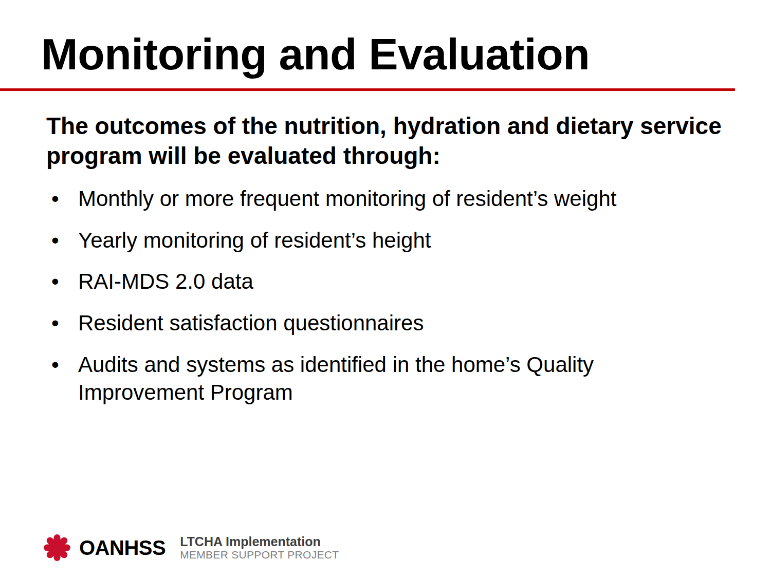Monitoring and Evaluation
The outcomes of the nutrition, hydration and dietary service program will be evaluated through:
Monthly or more frequent monitoring of resident’s weight
Yearly monitoring of resident’s height
RAI-MDS 2.0 data
Resident satisfaction questionnaires
Audits and systems as identified in the home’s Quality Improvement Program
OANHSS
LTCHA Implementation
MEMBER SUPPORT PROJECT